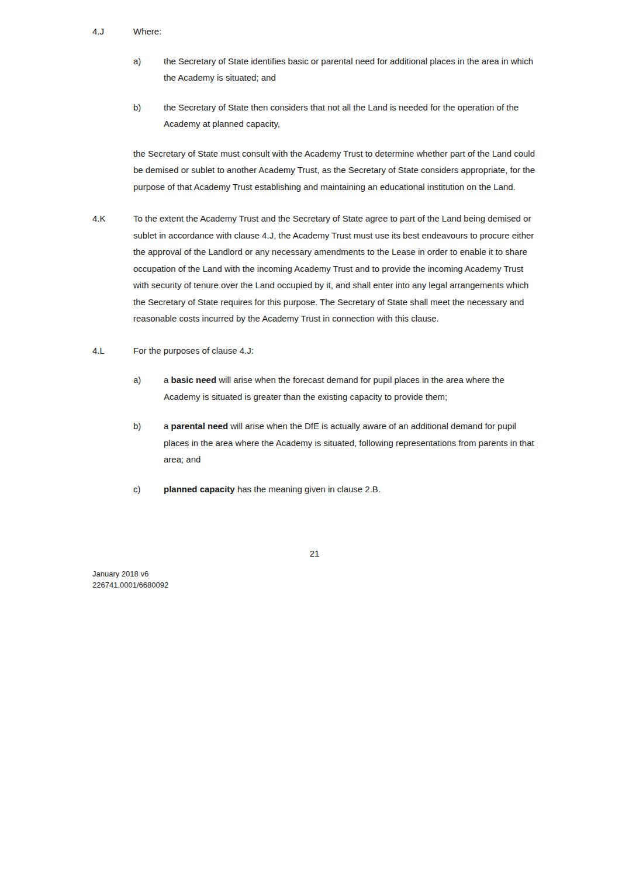4.J
Where:
a) the Secretary of State identifies basic or parental need for additional places in the area in which the Academy is situated; and
b) the Secretary of State then considers that not all the Land is needed for the operation of the Academy at planned capacity,
the Secretary of State must consult with the Academy Trust to determine whether part of the Land could be demised or sublet to another Academy Trust, as the Secretary of State considers appropriate, for the purpose of that Academy Trust establishing and maintaining an educational institution on the Land.
4.K
To the extent the Academy Trust and the Secretary of State agree to part of the Land being demised or sublet in accordance with clause 4.J, the Academy Trust must use its best endeavours to procure either the approval of the Landlord or any necessary amendments to the Lease in order to enable it to share occupation of the Land with the incoming Academy Trust and to provide the incoming Academy Trust with security of tenure over the Land occupied by it, and shall enter into any legal arrangements which the Secretary of State requires for this purpose. The Secretary of State shall meet the necessary and reasonable costs incurred by the Academy Trust in connection with this clause.
4.L
For the purposes of clause 4.J:
a) a basic need will arise when the forecast demand for pupil places in the area where the Academy is situated is greater than the existing capacity to provide them;
b) a parental need will arise when the DfE is actually aware of an additional demand for pupil places in the area where the Academy is situated, following representations from parents in that area; and
c) planned capacity has the meaning given in clause 2.B.
21
January 2018 v6
226741.0001/6680092